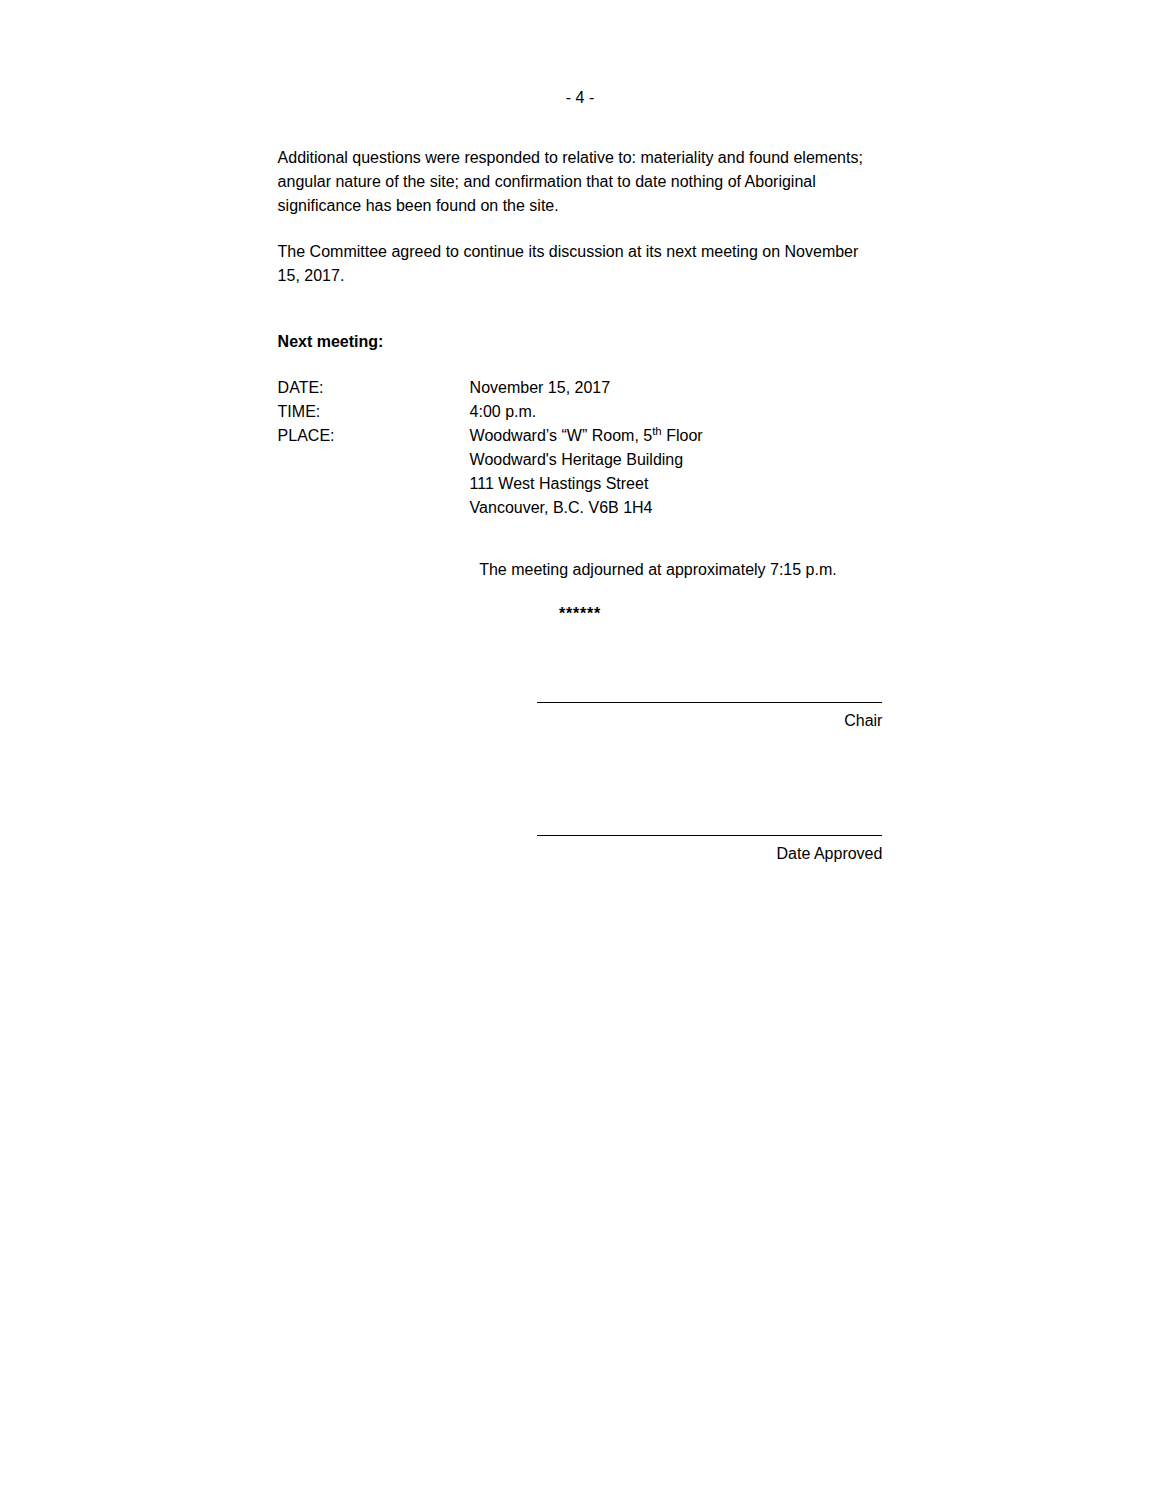- 4 -
Additional questions were responded to relative to: materiality and found elements; angular nature of the site; and confirmation that to date nothing of Aboriginal significance has been found on the site.
The Committee agreed to continue its discussion at its next meeting on November 15, 2017.
Next meeting:
| DATE: | November 15, 2017 |
| TIME: | 4:00 p.m. |
| PLACE: | Woodward’s “W” Room, 5 th Floor Woodward's Heritage Building 111 West Hastings Street Vancouver, B.C. V6B 1H4 |
The meeting adjourned at approximately 7:15 p.m.
******
Chair
Date Approved